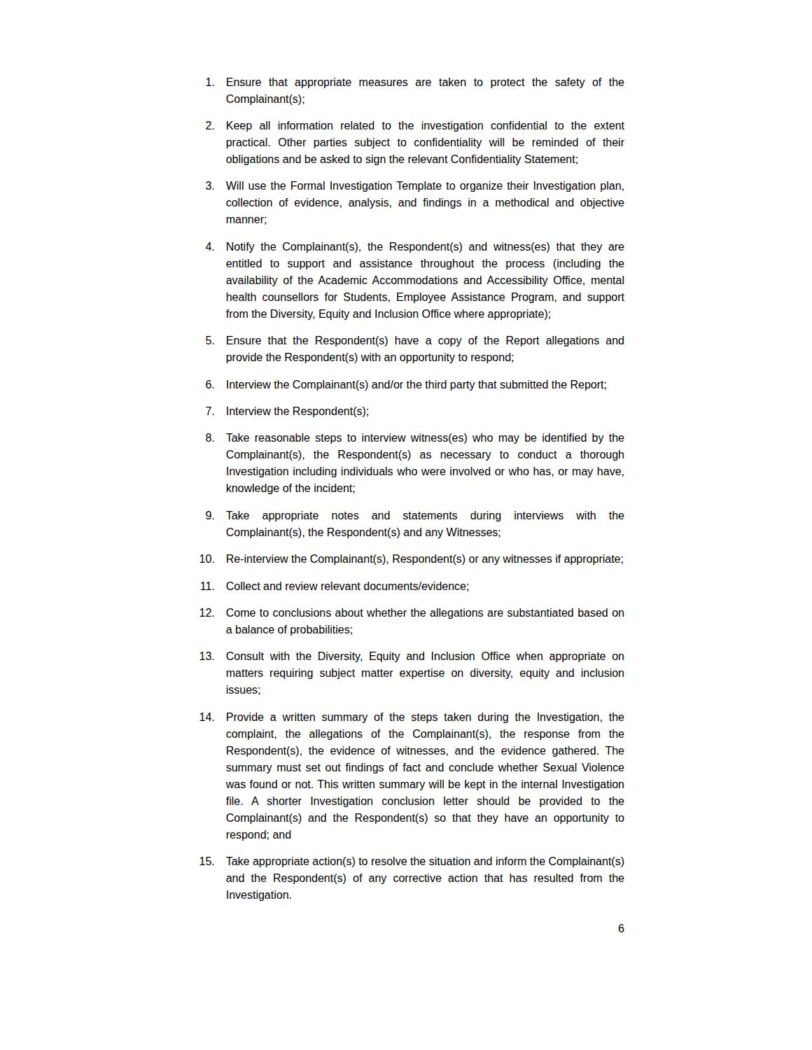Ensure that appropriate measures are taken to protect the safety of the Complainant(s);
Keep all information related to the investigation confidential to the extent practical. Other parties subject to confidentiality will be reminded of their obligations and be asked to sign the relevant Confidentiality Statement;
Will use the Formal Investigation Template to organize their Investigation plan, collection of evidence, analysis, and findings in a methodical and objective manner;
Notify the Complainant(s), the Respondent(s) and witness(es) that they are entitled to support and assistance throughout the process (including the availability of the Academic Accommodations and Accessibility Office, mental health counsellors for Students, Employee Assistance Program, and support from the Diversity, Equity and Inclusion Office where appropriate);
Ensure that the Respondent(s) have a copy of the Report allegations and provide the Respondent(s) with an opportunity to respond;
Interview the Complainant(s) and/or the third party that submitted the Report;
Interview the Respondent(s);
Take reasonable steps to interview witness(es) who may be identified by the Complainant(s), the Respondent(s) as necessary to conduct a thorough Investigation including individuals who were involved or who has, or may have, knowledge of the incident;
Take appropriate notes and statements during interviews with the Complainant(s), the Respondent(s) and any Witnesses;
Re-interview the Complainant(s), Respondent(s) or any witnesses if appropriate;
Collect and review relevant documents/evidence;
Come to conclusions about whether the allegations are substantiated based on a balance of probabilities;
Consult with the Diversity, Equity and Inclusion Office when appropriate on matters requiring subject matter expertise on diversity, equity and inclusion issues;
Provide a written summary of the steps taken during the Investigation, the complaint, the allegations of the Complainant(s), the response from the Respondent(s), the evidence of witnesses, and the evidence gathered. The summary must set out findings of fact and conclude whether Sexual Violence was found or not. This written summary will be kept in the internal Investigation file. A shorter Investigation conclusion letter should be provided to the Complainant(s) and the Respondent(s) so that they have an opportunity to respond; and
Take appropriate action(s) to resolve the situation and inform the Complainant(s) and the Respondent(s) of any corrective action that has resulted from the Investigation.
6